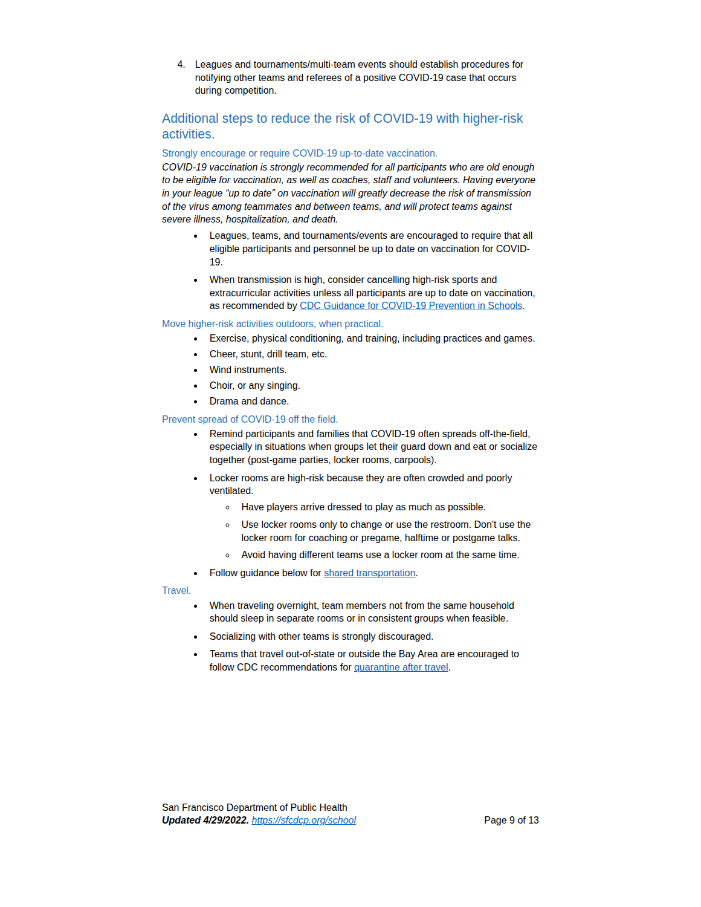Leagues and tournaments/multi-team events should establish procedures for notifying other teams and referees of a positive COVID-19 case that occurs during competition.
Additional steps to reduce the risk of COVID-19 with higher-risk activities.
Strongly encourage or require COVID-19 up-to-date vaccination.
COVID-19 vaccination is strongly recommended for all participants who are old enough to be eligible for vaccination, as well as coaches, staff and volunteers. Having everyone in your league “up to date” on vaccination will greatly decrease the risk of transmission of the virus among teammates and between teams, and will protect teams against severe illness, hospitalization, and death.
Leagues, teams, and tournaments/events are encouraged to require that all eligible participants and personnel be up to date on vaccination for COVID-19.
When transmission is high, consider cancelling high-risk sports and extracurricular activities unless all participants are up to date on vaccination, as recommended by CDC Guidance for COVID-19 Prevention in Schools.
Move higher-risk activities outdoors, when practical.
Exercise, physical conditioning, and training, including practices and games.
Cheer, stunt, drill team, etc.
Wind instruments.
Choir, or any singing.
Drama and dance.
Prevent spread of COVID-19 off the field.
Remind participants and families that COVID-19 often spreads off-the-field, especially in situations when groups let their guard down and eat or socialize together (post-game parties, locker rooms, carpools).
Locker rooms are high-risk because they are often crowded and poorly ventilated.
Have players arrive dressed to play as much as possible.
Use locker rooms only to change or use the restroom. Don't use the locker room for coaching or pregame, halftime or postgame talks.
Avoid having different teams use a locker room at the same time.
Follow guidance below for shared transportation.
Travel.
When traveling overnight, team members not from the same household should sleep in separate rooms or in consistent groups when feasible.
Socializing with other teams is strongly discouraged.
Teams that travel out-of-state or outside the Bay Area are encouraged to follow CDC recommendations for quarantine after travel.
San Francisco Department of Public Health Updated 4/29/2022. https://sfcdcp.org/school Page 9 of 13